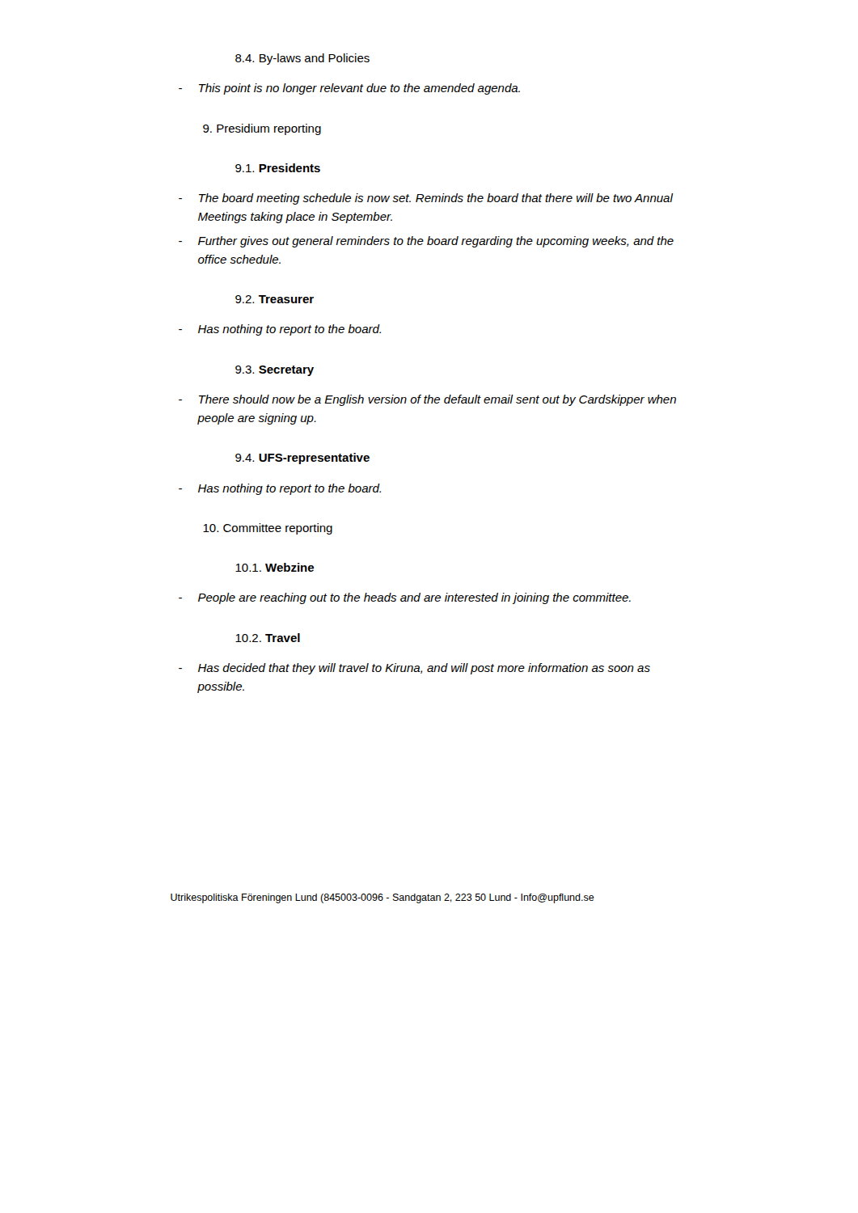8.4. By-laws and Policies
This point is no longer relevant due to the amended agenda.
9. Presidium reporting
9.1. Presidents
The board meeting schedule is now set. Reminds the board that there will be two Annual Meetings taking place in September.
Further gives out general reminders to the board regarding the upcoming weeks, and the office schedule.
9.2. Treasurer
Has nothing to report to the board.
9.3. Secretary
There should now be a English version of the default email sent out by Cardskipper when people are signing up.
9.4. UFS-representative
Has nothing to report to the board.
10. Committee reporting
10.1. Webzine
People are reaching out to the heads and are interested in joining the committee.
10.2. Travel
Has decided that they will travel to Kiruna, and will post more information as soon as possible.
Utrikespolitiska Föreningen Lund (845003-0096 - Sandgatan 2, 223 50 Lund - Info@upflund.se